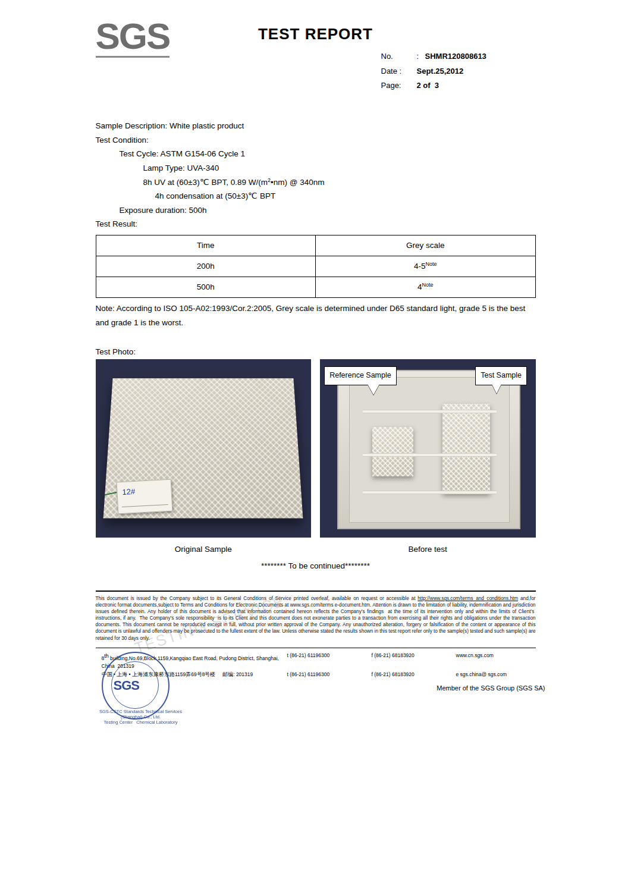SGS
TEST REPORT
No.: SHMR120808613
Date : Sept.25,2012
Page: 2 of 3
Sample Description: White plastic product
Test Condition:
Test Cycle: ASTM G154-06 Cycle 1
Lamp Type: UVA-340
8h UV at (60±3)℃ BPT, 0.89 W/(m2•nm) @ 340nm
4h condensation at (50±3)℃ BPT
Exposure duration: 500h
Test Result:
| Time | Grey scale |
| 200h | 4-5 Note |
| 500h | 4 Note |
Note: According to ISO 105-A02:1993/Cor.2:2005, Grey scale is determined under D65 standard light, grade 5 is the best and grade 1 is the worst.
Test Photo:
Reference Sample
Test Sample
Original Sample
Before test
******** To be continued********
This document is issued by the Company subject to its General Conditions of Service printed overleaf, available on request or accessible at http://www.sgs.com/terms_and_conditions.htm and,for electronic format documents,subject to Terms and Conditions for Electronic Documents at www.sgs.com/terms e-document.htm. Attention is drawn to the limitation of liability, indemnification and jurisdiction issues defined therein. Any holder of this document is advised that information contained hereon reflects the Company’s findings at the time of its intervention only and within the limits of Client’s instructions, if any. The Company’s sole responsibility is to its Client and this document does not exonerate parties to a transaction from exercising all their rights and obligations under the transaction documents. This document cannot be reproduced except in full, without prior written approval of the Company. Any unauthorized alteration, forgery or falsification of the content or appearance of this document is unlawful and offenders may be prosecuted to the fullest extent of the law. Unless otherwise stated the results shown in this test report refer only to the sample(s) tested and such sample(s) are retained for 30 days only.
TESTING SERVICE
SGS
SGS-CSTC Standards Technical Services (Shanghai) Co., Ltd.
Testing Center Chemical Laboratory
8th building,No.69,Block 1159,Kangqiao East Road, Pudong District, Shanghai, China 201319
t (86-21) 61196300
f (86-21) 68183920
www.cn.sgs.com
中国 • 上海 • 上海浦东康桥东路1159弄69号8号楼 邮编: 201319
t (86-21) 61196300
f (86-21) 68183920
e sgs.china@ sgs.com
Member of the SGS Group (SGS SA)